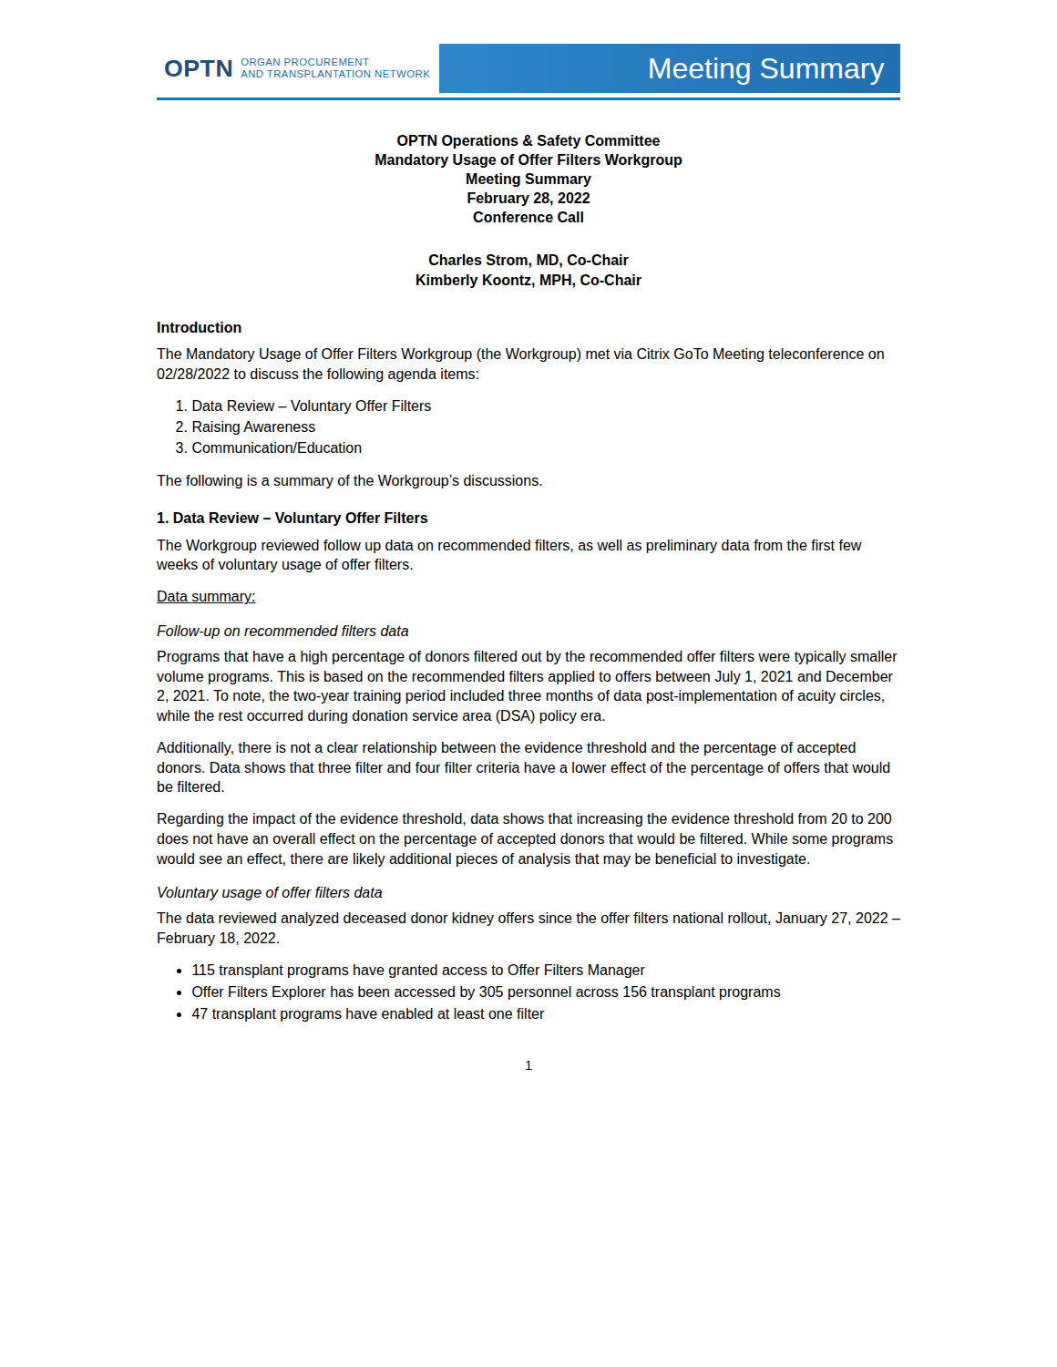OPTN Organ Procurement
and Transplantation Network
Meeting Summary
OPTN Operations & Safety Committee
Mandatory Usage of Offer Filters Workgroup
Meeting Summary
February 28, 2022
Conference Call
Charles Strom, MD, Co-Chair
Kimberly Koontz, MPH, Co-Chair
Introduction
The Mandatory Usage of Offer Filters Workgroup (the Workgroup) met via Citrix GoTo Meeting teleconference on 02/28/2022 to discuss the following agenda items:
Data Review – Voluntary Offer Filters
Raising Awareness
Communication/Education
The following is a summary of the Workgroup’s discussions.
1. Data Review – Voluntary Offer Filters
The Workgroup reviewed follow up data on recommended filters, as well as preliminary data from the first few weeks of voluntary usage of offer filters.
Data summary:
Follow-up on recommended filters data
Programs that have a high percentage of donors filtered out by the recommended offer filters were typically smaller volume programs. This is based on the recommended filters applied to offers between July 1, 2021 and December 2, 2021. To note, the two-year training period included three months of data post-implementation of acuity circles, while the rest occurred during donation service area (DSA) policy era.
Additionally, there is not a clear relationship between the evidence threshold and the percentage of accepted donors. Data shows that three filter and four filter criteria have a lower effect of the percentage of offers that would be filtered.
Regarding the impact of the evidence threshold, data shows that increasing the evidence threshold from 20 to 200 does not have an overall effect on the percentage of accepted donors that would be filtered. While some programs would see an effect, there are likely additional pieces of analysis that may be beneficial to investigate.
Voluntary usage of offer filters data
The data reviewed analyzed deceased donor kidney offers since the offer filters national rollout, January 27, 2022 – February 18, 2022.
115 transplant programs have granted access to Offer Filters Manager
Offer Filters Explorer has been accessed by 305 personnel across 156 transplant programs
47 transplant programs have enabled at least one filter
1